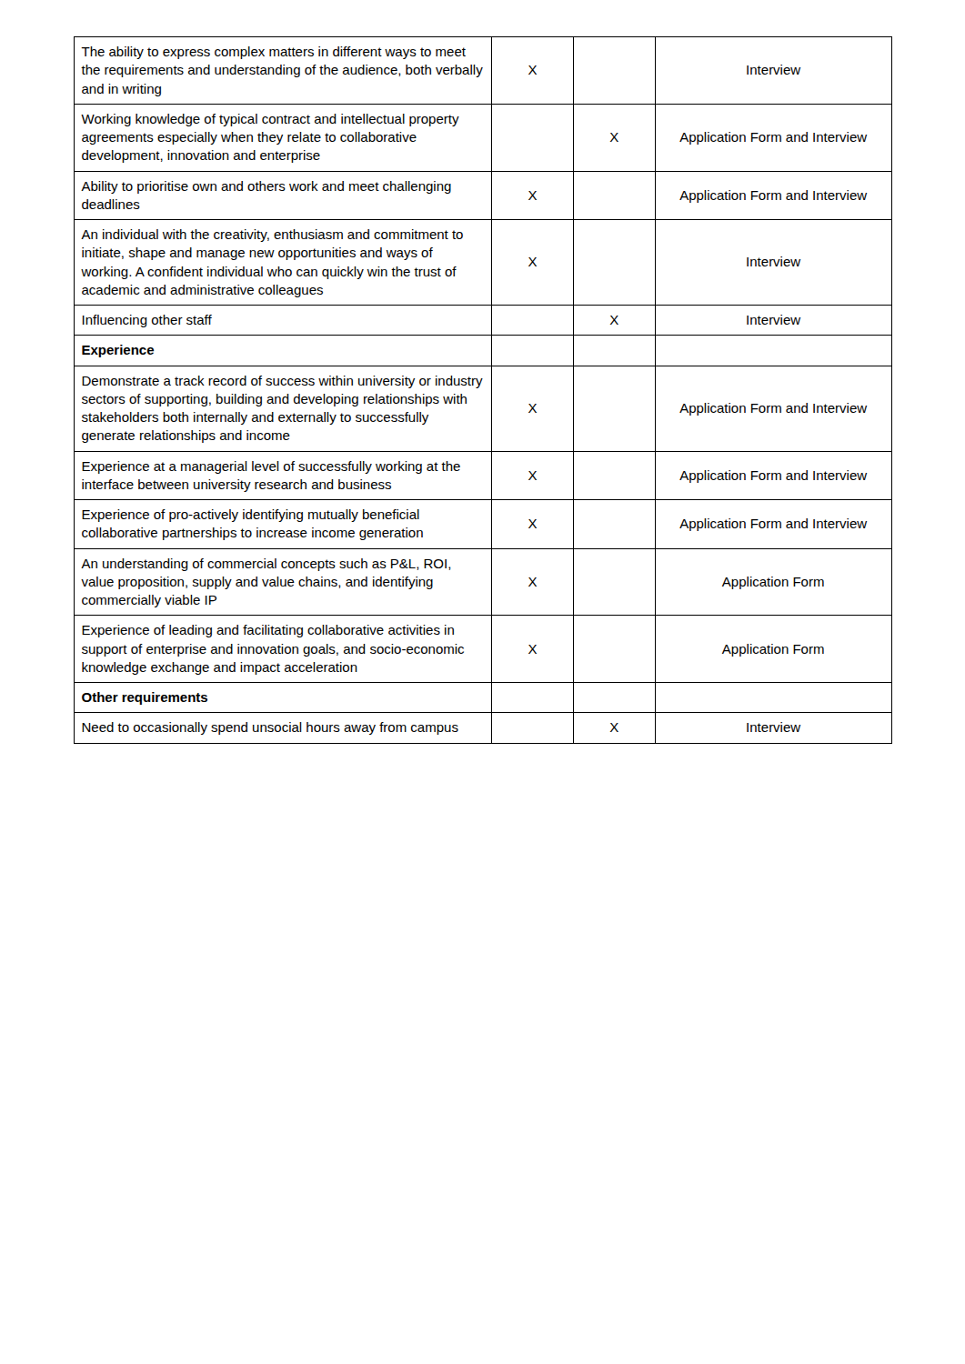| The ability to express complex matters in different ways to meet the requirements and understanding of the audience, both verbally and in writing | X | | Interview |
| Working knowledge of typical contract and intellectual property agreements especially when they relate to collaborative development, innovation and enterprise | | X | Application Form and Interview |
| Ability to prioritise own and others work and meet challenging deadlines | X | | Application Form and Interview |
| An individual with the creativity, enthusiasm and commitment to initiate, shape and manage new opportunities and ways of working. A confident individual who can quickly win the trust of academic and administrative colleagues | X | | Interview |
| Influencing other staff | | X | Interview |
| Experience | | | |
| Demonstrate a track record of success within university or industry sectors of supporting, building and developing relationships with stakeholders both internally and externally to successfully generate relationships and income | X | | Application Form and Interview |
| Experience at a managerial level of successfully working at the interface between university research and business | X | | Application Form and Interview |
| Experience of pro-actively identifying mutually beneficial collaborative partnerships to increase income generation | X | | Application Form and Interview |
| An understanding of commercial concepts such as P&L, ROI, value proposition, supply and value chains, and identifying commercially viable IP | X | | Application Form |
| Experience of leading and facilitating collaborative activities in support of enterprise and innovation goals, and socio-economic knowledge exchange and impact acceleration | X | | Application Form |
| Other requirements | | | |
| Need to occasionally spend unsocial hours away from campus | | X | Interview |